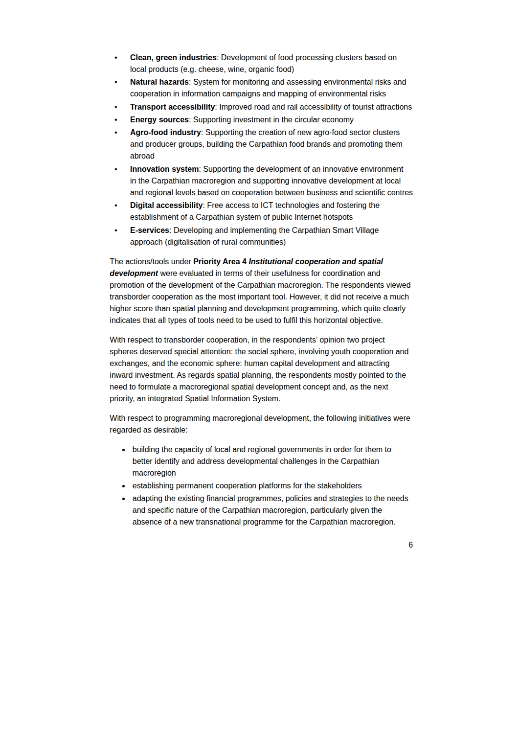Clean, green industries: Development of food processing clusters based on local products (e.g. cheese, wine, organic food)
Natural hazards: System for monitoring and assessing environmental risks and cooperation in information campaigns and mapping of environmental risks
Transport accessibility: Improved road and rail accessibility of tourist attractions
Energy sources: Supporting investment in the circular economy
Agro-food industry: Supporting the creation of new agro-food sector clusters and producer groups, building the Carpathian food brands and promoting them abroad
Innovation system: Supporting the development of an innovative environment in the Carpathian macroregion and supporting innovative development at local and regional levels based on cooperation between business and scientific centres
Digital accessibility: Free access to ICT technologies and fostering the establishment of a Carpathian system of public Internet hotspots
E-services: Developing and implementing the Carpathian Smart Village approach (digitalisation of rural communities)
The actions/tools under Priority Area 4 Institutional cooperation and spatial development were evaluated in terms of their usefulness for coordination and promotion of the development of the Carpathian macroregion. The respondents viewed transborder cooperation as the most important tool. However, it did not receive a much higher score than spatial planning and development programming, which quite clearly indicates that all types of tools need to be used to fulfil this horizontal objective.
With respect to transborder cooperation, in the respondents’ opinion two project spheres deserved special attention: the social sphere, involving youth cooperation and exchanges, and the economic sphere: human capital development and attracting inward investment. As regards spatial planning, the respondents mostly pointed to the need to formulate a macroregional spatial development concept and, as the next priority, an integrated Spatial Information System.
With respect to programming macroregional development, the following initiatives were regarded as desirable:
building the capacity of local and regional governments in order for them to better identify and address developmental challenges in the Carpathian macroregion
establishing permanent cooperation platforms for the stakeholders
adapting the existing financial programmes, policies and strategies to the needs and specific nature of the Carpathian macroregion, particularly given the absence of a new transnational programme for the Carpathian macroregion.
6